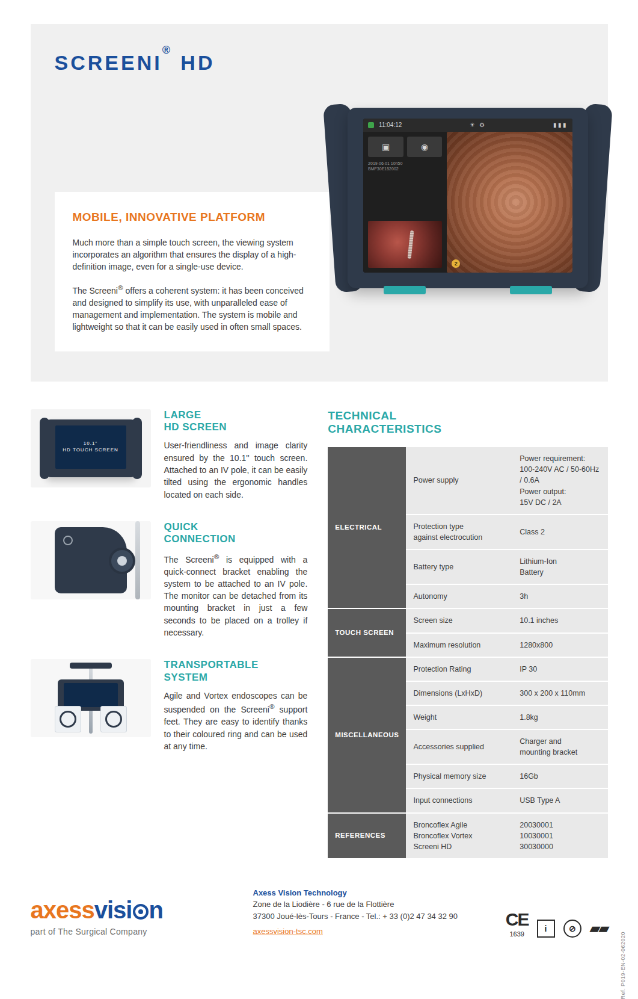SCREENI® HD
Mobile, innovative platform
Much more than a simple touch screen, the viewing system incorporates an algorithm that ensures the display of a high-definition image, even for a single-use device.
The Screeni® offers a coherent system: it has been conceived and designed to simplify its use, with unparalleled ease of management and implementation. The system is mobile and lightweight so that it can be easily used in often small spaces.
11:04:12 ☀ ⚙ ▮▮▮
▣
◉
2019-06-01 10h50
BMF30E152002
2
10.1"
HD TOUCH SCREEN
Large
HD screen
User-friendliness and image clarity ensured by the 10.1'' touch screen. Attached to an IV pole, it can be easily tilted using the ergonomic handles located on each side.
Quick
connection
The Screeni® is equipped with a quick-connect bracket enabling the system to be attached to an IV pole. The monitor can be detached from its mounting bracket in just a few seconds to be placed on a trolley if necessary.
Transportable
system
Agile and Vortex endoscopes can be suspended on the Screeni® support feet. They are easy to identify thanks to their coloured ring and can be used at any time.
Technical
characteristics
| Electrical | Power supply | Power requirement: 100-240V AC / 50-60Hz / 0.6A Power output: 15V DC / 2A |
| Protection type against electrocution | Class 2 |
| Battery type | Lithium-Ion Battery |
| Autonomy | 3h |
| Touch screen | Screen size | 10.1 inches |
| Maximum resolution | 1280x800 |
| Miscellaneous | Protection Rating | IP 30 |
| Dimensions (LxHxD) | 300 x 200 x 110mm |
| Weight | 1.8kg |
| Accessories supplied | Charger and mounting bracket |
| Physical memory size | 16Gb |
| Input connections | USB Type A |
| References | Broncoflex Agile Broncoflex Vortex Screeni HD | 20030001 10030001 30030000 |
axess visi n
part of The Surgical Company
Axess Vision Technology
Zone de la Liodière - 6 rue de la Flottière
37300 Joué-lès-Tours - France - Tel.: + 33 (0)2 47 34 32 90 axessvision-tsc.com
CE
1639
i
⊘
▰▰
Ref. P019-EN-02-062020